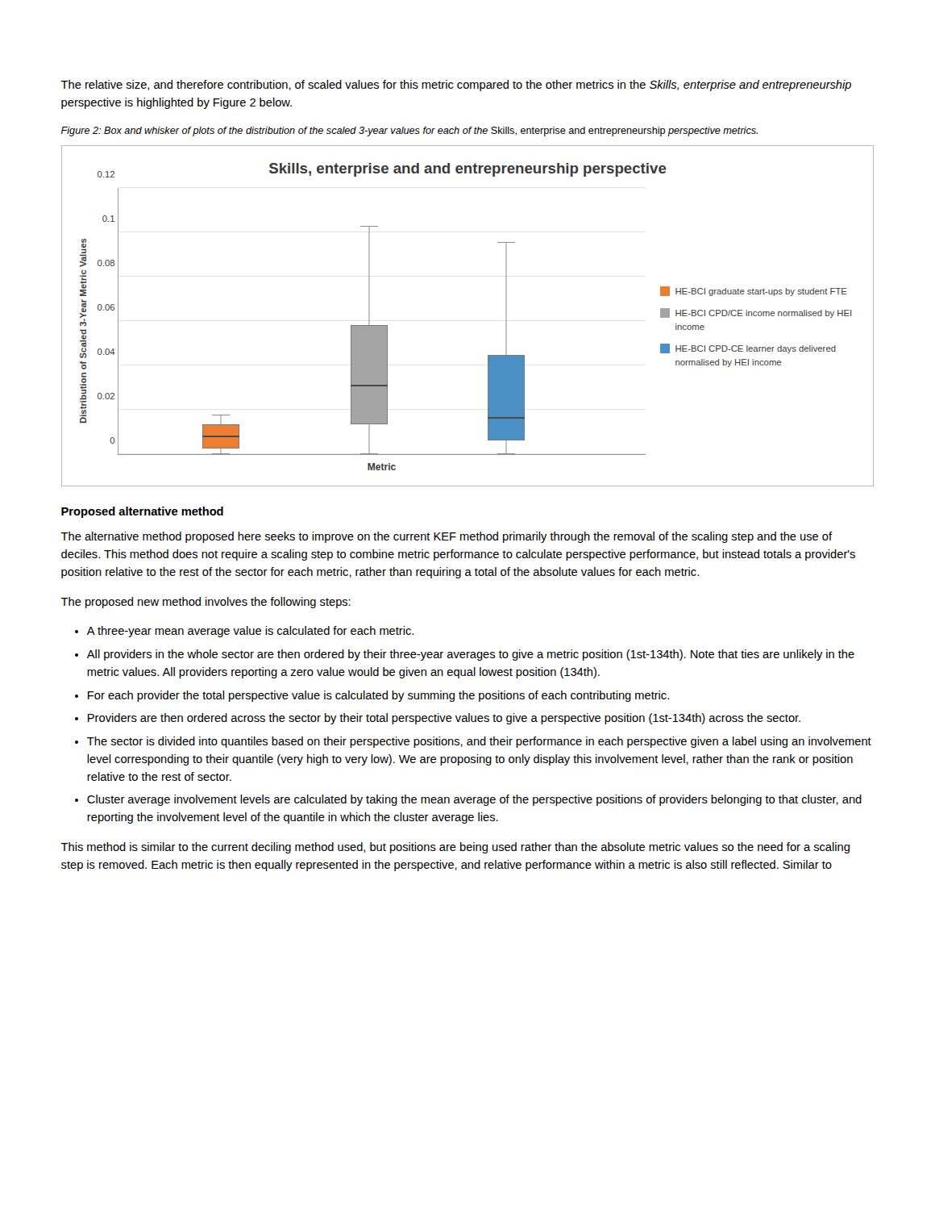The relative size, and therefore contribution, of scaled values for this metric compared to the other metrics in the Skills, enterprise and entrepreneurship perspective is highlighted by Figure 2 below.
Figure 2: Box and whisker of plots of the distribution of the scaled 3-year values for each of the Skills, enterprise and entrepreneurship perspective metrics.
Skills, enterprise and and entrepreneurship perspective
Distribution of Scaled 3-Year Metric Values
0
0.02
0.04
0.06
0.08
0.1
0.12
Metric
HE-BCI graduate start-ups by student FTE
HE-BCI CPD/CE income normalised by HEI income
HE-BCI CPD-CE learner days delivered normalised by HEI income
Proposed alternative method
The alternative method proposed here seeks to improve on the current KEF method primarily through the removal of the scaling step and the use of deciles. This method does not require a scaling step to combine metric performance to calculate perspective performance, but instead totals a provider's position relative to the rest of the sector for each metric, rather than requiring a total of the absolute values for each metric.
The proposed new method involves the following steps:
A three-year mean average value is calculated for each metric.
All providers in the whole sector are then ordered by their three-year averages to give a metric position (1st-134th). Note that ties are unlikely in the metric values. All providers reporting a zero value would be given an equal lowest position (134th).
For each provider the total perspective value is calculated by summing the positions of each contributing metric.
Providers are then ordered across the sector by their total perspective values to give a perspective position (1st-134th) across the sector.
The sector is divided into quantiles based on their perspective positions, and their performance in each perspective given a label using an involvement level corresponding to their quantile (very high to very low). We are proposing to only display this involvement level, rather than the rank or position relative to the rest of sector.
Cluster average involvement levels are calculated by taking the mean average of the perspective positions of providers belonging to that cluster, and reporting the involvement level of the quantile in which the cluster average lies.
This method is similar to the current deciling method used, but positions are being used rather than the absolute metric values so the need for a scaling step is removed. Each metric is then equally represented in the perspective, and relative performance within a metric is also still reflected. Similar to